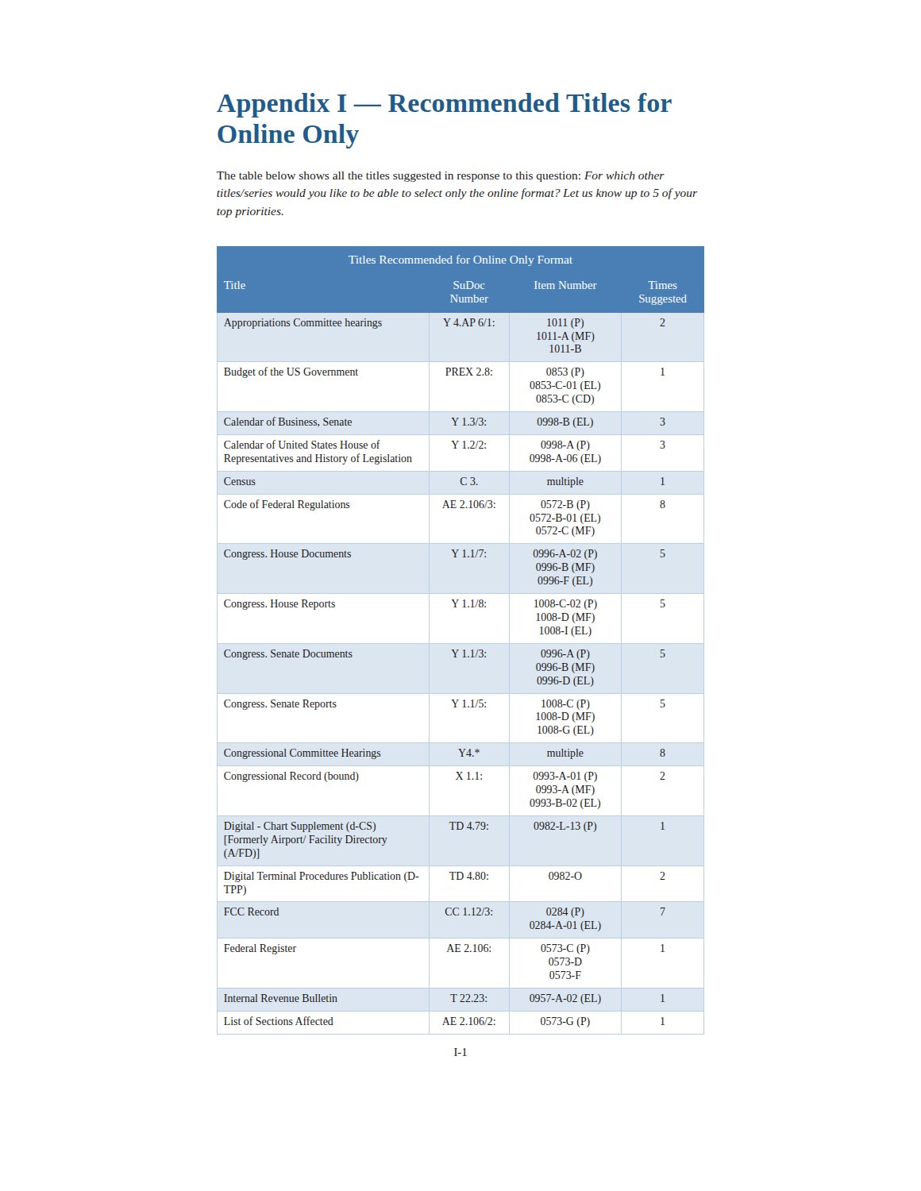Appendix I — Recommended Titles for Online Only
The table below shows all the titles suggested in response to this question: For which other titles/series would you like to be able to select only the online format? Let us know up to 5 of your top priorities.
Titles Recommended for Online Only Format
| Title | SuDoc Number | Item Number | Times Suggested |
| --- | --- | --- | --- |
| Appropriations Committee hearings | Y 4.AP 6/1: | 1011 (P) 1011-A (MF) 1011-B | 2 |
| Budget of the US Government | PREX 2.8: | 0853 (P) 0853-C-01 (EL) 0853-C (CD) | 1 |
| Calendar of Business, Senate | Y 1.3/3: | 0998-B (EL) | 3 |
| Calendar of United States House of Representatives and History of Legislation | Y 1.2/2: | 0998-A (P) 0998-A-06 (EL) | 3 |
| Census | C 3. | multiple | 1 |
| Code of Federal Regulations | AE 2.106/3: | 0572-B (P) 0572-B-01 (EL) 0572-C (MF) | 8 |
| Congress. House Documents | Y 1.1/7: | 0996-A-02 (P) 0996-B (MF) 0996-F (EL) | 5 |
| Congress. House Reports | Y 1.1/8: | 1008-C-02 (P) 1008-D (MF) 1008-I (EL) | 5 |
| Congress. Senate Documents | Y 1.1/3: | 0996-A (P) 0996-B (MF) 0996-D (EL) | 5 |
| Congress. Senate Reports | Y 1.1/5: | 1008-C (P) 1008-D (MF) 1008-G (EL) | 5 |
| Congressional Committee Hearings | Y4.* | multiple | 8 |
| Congressional Record (bound) | X 1.1: | 0993-A-01 (P) 0993-A (MF) 0993-B-02 (EL) | 2 |
| Digital - Chart Supplement (d-CS) [Formerly Airport/ Facility Directory (A/FD)] | TD 4.79: | 0982-L-13 (P) | 1 |
| Digital Terminal Procedures Publication (D-TPP) | TD 4.80: | 0982-O | 2 |
| FCC Record | CC 1.12/3: | 0284 (P) 0284-A-01 (EL) | 7 |
| Federal Register | AE 2.106: | 0573-C (P) 0573-D 0573-F | 1 |
| Internal Revenue Bulletin | T 22.23: | 0957-A-02 (EL) | 1 |
| List of Sections Affected | AE 2.106/2: | 0573-G (P) | 1 |
I-1